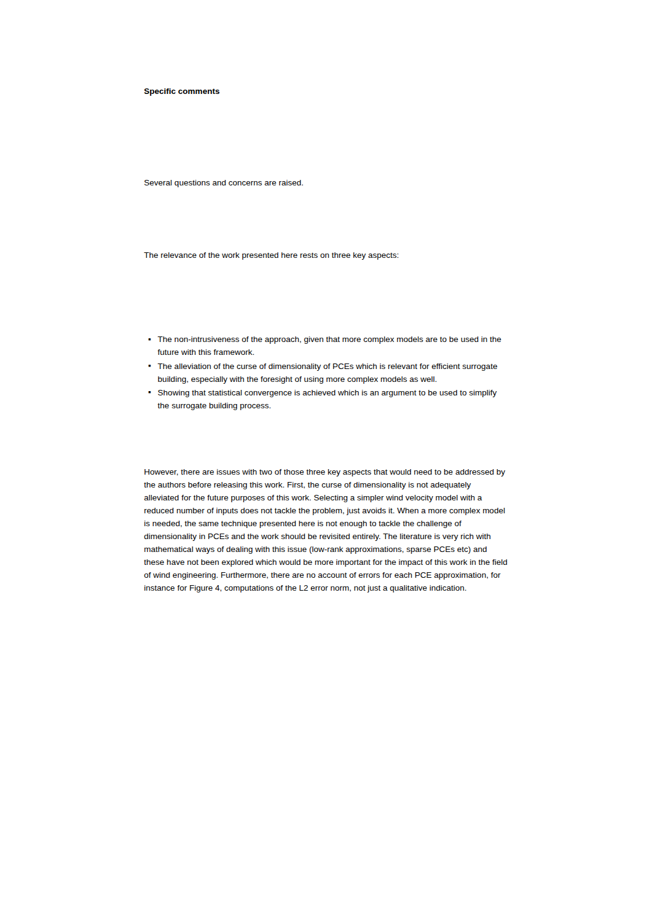Specific comments
Several questions and concerns are raised.
The relevance of the work presented here rests on three key aspects:
The non-intrusiveness of the approach, given that more complex models are to be used in the future with this framework.
The alleviation of the curse of dimensionality of PCEs which is relevant for efficient surrogate building, especially with the foresight of using more complex models as well.
Showing that statistical convergence is achieved which is an argument to be used to simplify the surrogate building process.
However, there are issues with two of those three key aspects that would need to be addressed by the authors before releasing this work. First, the curse of dimensionality is not adequately alleviated for the future purposes of this work. Selecting a simpler wind velocity model with a reduced number of inputs does not tackle the problem, just avoids it. When a more complex model is needed, the same technique presented here is not enough to tackle the challenge of dimensionality in PCEs and the work should be revisited entirely. The literature is very rich with mathematical ways of dealing with this issue (low-rank approximations, sparse PCEs etc) and these have not been explored which would be more important for the impact of this work in the field of wind engineering. Furthermore, there are no account of errors for each PCE approximation, for instance for Figure 4, computations of the L2 error norm, not just a qualitative indication.